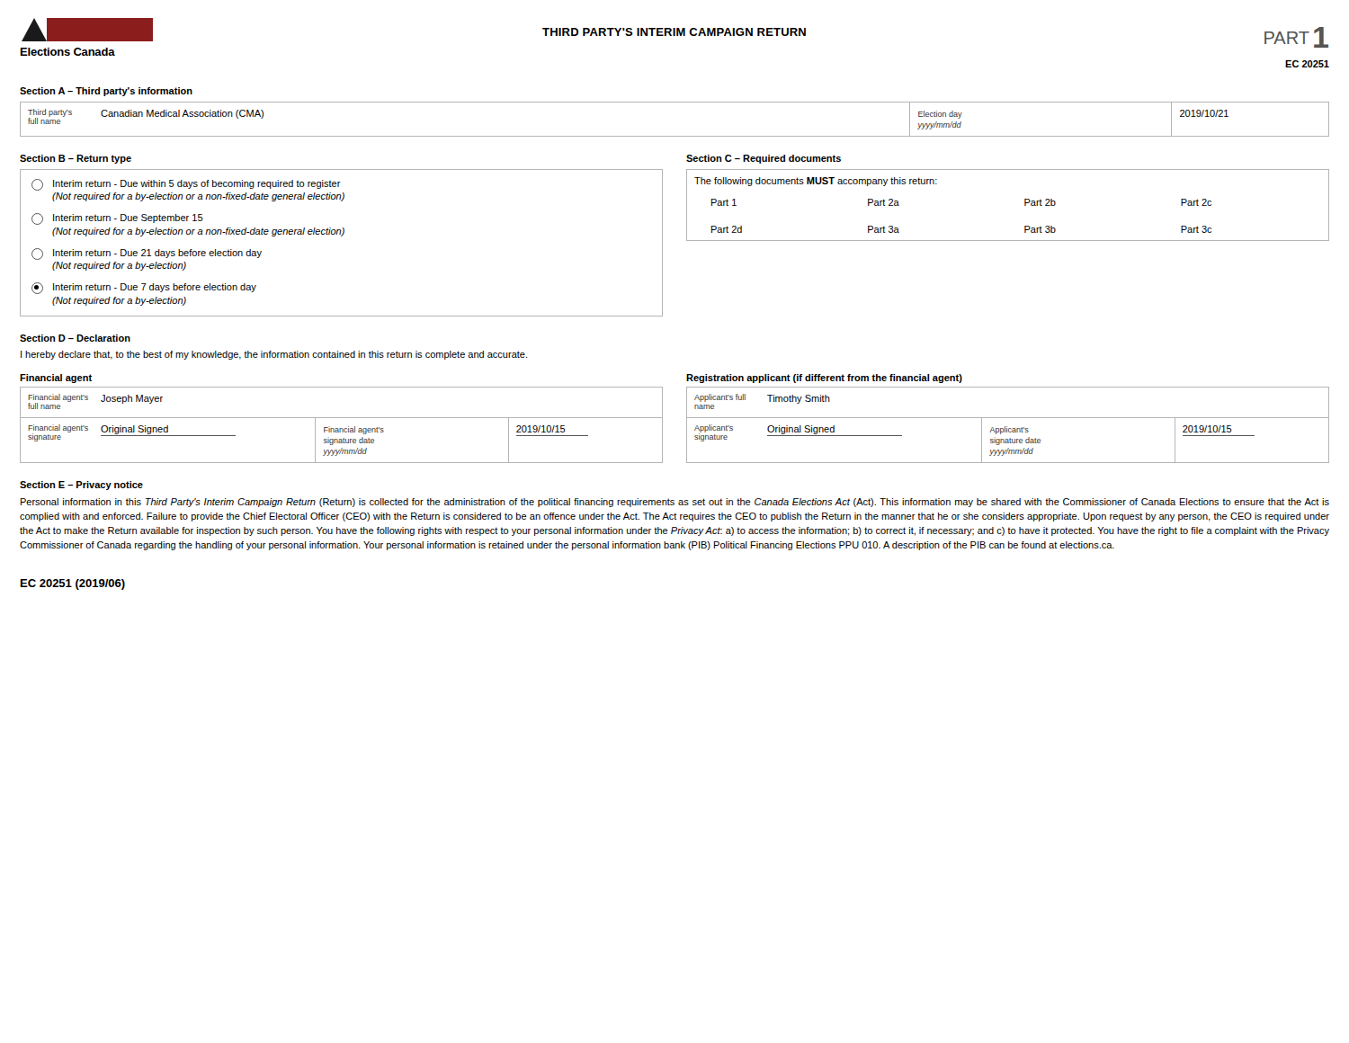Elections Canada
THIRD PARTY'S INTERIM CAMPAIGN RETURN
PART 1
EC 20251
Section A – Third party's information
| Third party's full name Canadian Medical Association (CMA) | Election day yyyy/mm/dd | 2019/10/21 |
Section B – Return type
| Interim return - Due within 5 days of becoming required to register (Not required for a by-election or a non-fixed-date general election) Interim return - Due September 15 (Not required for a by-election or a non-fixed-date general election) Interim return - Due 21 days before election day (Not required for a by-election) Interim return - Due 7 days before election day (Not required for a by-election) |
Section C – Required documents
| The following documents MUST accompany this return: Part 1 Part 2a Part 2b Part 2c Part 2d Part 3a Part 3b Part 3c |
Section D – Declaration
I hereby declare that, to the best of my knowledge, the information contained in this return is complete and accurate.
Financial agent
| Financial agent's full name Joseph Mayer |
| Financial agent's signature Original Signed | Financial agent's signature date yyyy/mm/dd | 2019/10/15 |
Registration applicant (if different from the financial agent)
| Applicant's full name Timothy Smith |
| Applicant's signature Original Signed | Applicant's signature date yyyy/mm/dd | 2019/10/15 |
Section E – Privacy notice
Personal information in this Third Party's Interim Campaign Return (Return) is collected for the administration of the political financing requirements as set out in the Canada Elections Act (Act). This information may be shared with the Commissioner of Canada Elections to ensure that the Act is complied with and enforced. Failure to provide the Chief Electoral Officer (CEO) with the Return is considered to be an offence under the Act. The Act requires the CEO to publish the Return in the manner that he or she considers appropriate. Upon request by any person, the CEO is required under the Act to make the Return available for inspection by such person. You have the following rights with respect to your personal information under the Privacy Act: a) to access the information; b) to correct it, if necessary; and c) to have it protected. You have the right to file a complaint with the Privacy Commissioner of Canada regarding the handling of your personal information. Your personal information is retained under the personal information bank (PIB) Political Financing Elections PPU 010. A description of the PIB can be found at elections.ca.
EC 20251 (2019/06)